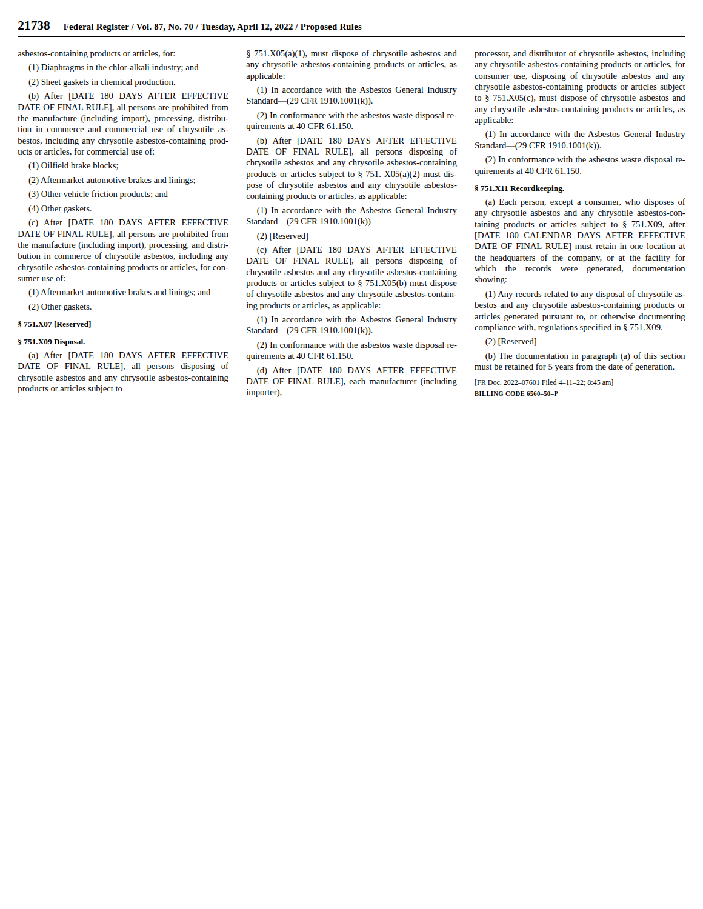21738 Federal Register / Vol. 87, No. 70 / Tuesday, April 12, 2022 / Proposed Rules
asbestos-containing products or articles, for:
(1) Diaphragms in the chlor-alkali industry; and
(2) Sheet gaskets in chemical production.
(b) After [DATE 180 DAYS AFTER EFFECTIVE DATE OF FINAL RULE], all persons are prohibited from the manufacture (including import), processing, distribution in commerce and commercial use of chrysotile asbestos, including any chrysotile asbestos-containing products or articles, for commercial use of:
(1) Oilfield brake blocks;
(2) Aftermarket automotive brakes and linings;
(3) Other vehicle friction products; and
(4) Other gaskets.
(c) After [DATE 180 DAYS AFTER EFFECTIVE DATE OF FINAL RULE], all persons are prohibited from the manufacture (including import), processing, and distribution in commerce of chrysotile asbestos, including any chrysotile asbestos-containing products or articles, for consumer use of:
(1) Aftermarket automotive brakes and linings; and
(2) Other gaskets.
§ 751.X07 [Reserved]
§ 751.X09 Disposal.
(a) After [DATE 180 DAYS AFTER EFFECTIVE DATE OF FINAL RULE], all persons disposing of chrysotile asbestos and any chrysotile asbestos-containing products or articles subject to
§ 751.X05(a)(1), must dispose of chrysotile asbestos and any chrysotile asbestos-containing products or articles, as applicable:
(1) In accordance with the Asbestos General Industry Standard—(29 CFR 1910.1001(k)).
(2) In conformance with the asbestos waste disposal requirements at 40 CFR 61.150.
(b) After [DATE 180 DAYS AFTER EFFECTIVE DATE OF FINAL RULE], all persons disposing of chrysotile asbestos and any chrysotile asbestos-containing products or articles subject to § 751. X05(a)(2) must dispose of chrysotile asbestos and any chrysotile asbestos-containing products or articles, as applicable:
(1) In accordance with the Asbestos General Industry Standard—(29 CFR 1910.1001(k))
(2) [Reserved]
(c) After [DATE 180 DAYS AFTER EFFECTIVE DATE OF FINAL RULE], all persons disposing of chrysotile asbestos and any chrysotile asbestos-containing products or articles subject to § 751.X05(b) must dispose of chrysotile asbestos and any chrysotile asbestos-containing products or articles, as applicable:
(1) In accordance with the Asbestos General Industry Standard—(29 CFR 1910.1001(k)).
(2) In conformance with the asbestos waste disposal requirements at 40 CFR 61.150.
(d) After [DATE 180 DAYS AFTER EFFECTIVE DATE OF FINAL RULE], each manufacturer (including importer),
processor, and distributor of chrysotile asbestos, including any chrysotile asbestos-containing products or articles, for consumer use, disposing of chrysotile asbestos and any chrysotile asbestos-containing products or articles subject to § 751.X05(c), must dispose of chrysotile asbestos and any chrysotile asbestos-containing products or articles, as applicable:
(1) In accordance with the Asbestos General Industry Standard—(29 CFR 1910.1001(k)).
(2) In conformance with the asbestos waste disposal requirements at 40 CFR 61.150.
§ 751.X11 Recordkeeping.
(a) Each person, except a consumer, who disposes of any chrysotile asbestos and any chrysotile asbestos-containing products or articles subject to § 751.X09, after [DATE 180 CALENDAR DAYS AFTER EFFECTIVE DATE OF FINAL RULE] must retain in one location at the headquarters of the company, or at the facility for which the records were generated, documentation showing:
(1) Any records related to any disposal of chrysotile asbestos and any chrysotile asbestos-containing products or articles generated pursuant to, or otherwise documenting compliance with, regulations specified in § 751.X09.
(2) [Reserved]
(b) The documentation in paragraph (a) of this section must be retained for 5 years from the date of generation.
[FR Doc. 2022–07601 Filed 4–11–22; 8:45 am]
BILLING CODE 6560–50–P